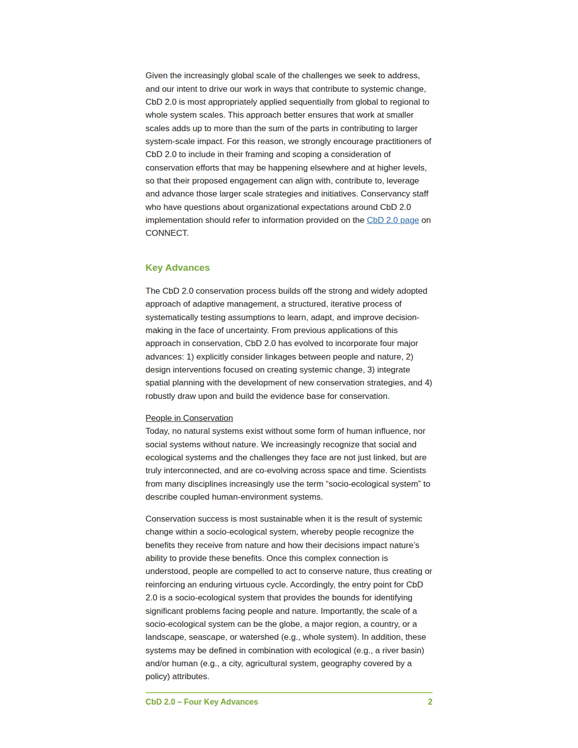Given the increasingly global scale of the challenges we seek to address, and our intent to drive our work in ways that contribute to systemic change, CbD 2.0 is most appropriately applied sequentially from global to regional to whole system scales. This approach better ensures that work at smaller scales adds up to more than the sum of the parts in contributing to larger system-scale impact. For this reason, we strongly encourage practitioners of CbD 2.0 to include in their framing and scoping a consideration of conservation efforts that may be happening elsewhere and at higher levels, so that their proposed engagement can align with, contribute to, leverage and advance those larger scale strategies and initiatives. Conservancy staff who have questions about organizational expectations around CbD 2.0 implementation should refer to information provided on the CbD 2.0 page on CONNECT.
Key Advances
The CbD 2.0 conservation process builds off the strong and widely adopted approach of adaptive management, a structured, iterative process of systematically testing assumptions to learn, adapt, and improve decision-making in the face of uncertainty. From previous applications of this approach in conservation, CbD 2.0 has evolved to incorporate four major advances: 1) explicitly consider linkages between people and nature, 2) design interventions focused on creating systemic change, 3) integrate spatial planning with the development of new conservation strategies, and 4) robustly draw upon and build the evidence base for conservation.
People in Conservation
Today, no natural systems exist without some form of human influence, nor social systems without nature. We increasingly recognize that social and ecological systems and the challenges they face are not just linked, but are truly interconnected, and are co-evolving across space and time. Scientists from many disciplines increasingly use the term “socio-ecological system” to describe coupled human-environment systems.
Conservation success is most sustainable when it is the result of systemic change within a socio-ecological system, whereby people recognize the benefits they receive from nature and how their decisions impact nature’s ability to provide these benefits. Once this complex connection is understood, people are compelled to act to conserve nature, thus creating or reinforcing an enduring virtuous cycle. Accordingly, the entry point for CbD 2.0 is a socio-ecological system that provides the bounds for identifying significant problems facing people and nature. Importantly, the scale of a socio-ecological system can be the globe, a major region, a country, or a landscape, seascape, or watershed (e.g., whole system). In addition, these systems may be defined in combination with ecological (e.g., a river basin) and/or human (e.g., a city, agricultural system, geography covered by a policy) attributes.
CbD 2.0 – Four Key Advances 2